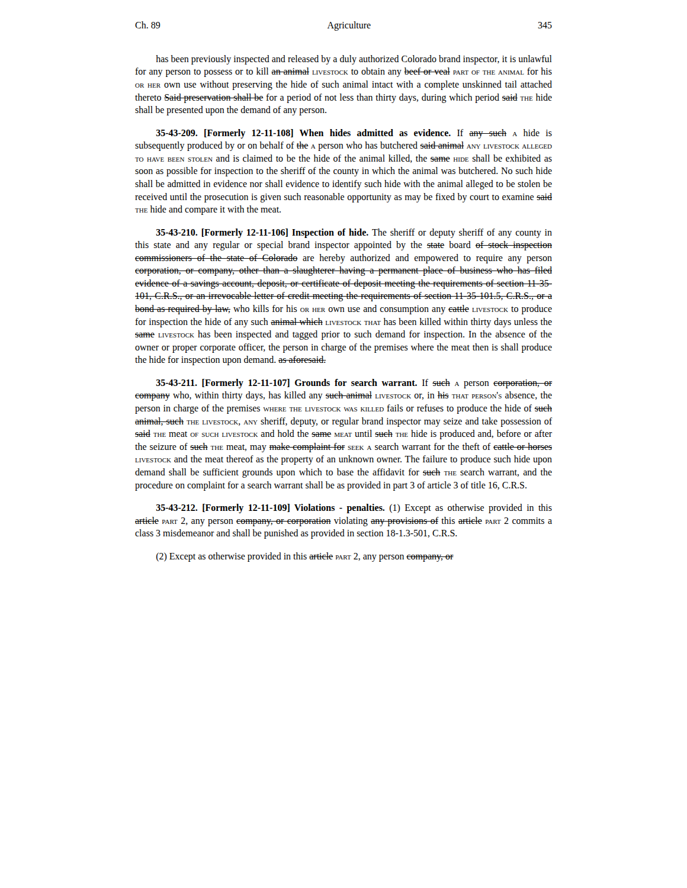Ch. 89 Agriculture 345
has been previously inspected and released by a duly authorized Colorado brand inspector, it is unlawful for any person to possess or to kill an animal livestock to obtain any beef or veal part of the animal for his or her own use without preserving the hide of such animal intact with a complete unskinned tail attached thereto Said preservation shall be for a period of not less than thirty days, during which period said the hide shall be presented upon the demand of any person.
35-43-209. [Formerly 12-11-108] When hides admitted as evidence. If any such a hide is subsequently produced by or on behalf of the a person who has butchered said animal any livestock alleged to have been stolen and is claimed to be the hide of the animal killed, the same hide shall be exhibited as soon as possible for inspection to the sheriff of the county in which the animal was butchered. No such hide shall be admitted in evidence nor shall evidence to identify such hide with the animal alleged to be stolen be received until the prosecution is given such reasonable opportunity as may be fixed by court to examine said the hide and compare it with the meat.
35-43-210. [Formerly 12-11-106] Inspection of hide. The sheriff or deputy sheriff of any county in this state and any regular or special brand inspector appointed by the state board of stock inspection commissioners of the state of Colorado are hereby authorized and empowered to require any person corporation, or company, other than a slaughterer having a permanent place of business who has filed evidence of a savings account, deposit, or certificate of deposit meeting the requirements of section 11-35-101, C.R.S., or an irrevocable letter of credit meeting the requirements of section 11-35-101.5, C.R.S., or a bond as required by law, who kills for his or her own use and consumption any cattle livestock to produce for inspection the hide of any such animal which livestock that has been killed within thirty days unless the same livestock has been inspected and tagged prior to such demand for inspection. In the absence of the owner or proper corporate officer, the person in charge of the premises where the meat then is shall produce the hide for inspection upon demand. as aforesaid.
35-43-211. [Formerly 12-11-107] Grounds for search warrant. If such a person corporation, or company who, within thirty days, has killed any such animal livestock or, in his that person's absence, the person in charge of the premises where the livestock was killed fails or refuses to produce the hide of such animal, such the livestock, any sheriff, deputy, or regular brand inspector may seize and take possession of said the meat of such livestock and hold the same meat until such the hide is produced and, before or after the seizure of such the meat, may make complaint for seek a search warrant for the theft of cattle or horses livestock and the meat thereof as the property of an unknown owner. The failure to produce such hide upon demand shall be sufficient grounds upon which to base the affidavit for such the search warrant, and the procedure on complaint for a search warrant shall be as provided in part 3 of article 3 of title 16, C.R.S.
35-43-212. [Formerly 12-11-109] Violations - penalties. (1) Except as otherwise provided in this article part 2, any person company, or corporation violating any provisions of this article part 2 commits a class 3 misdemeanor and shall be punished as provided in section 18-1.3-501, C.R.S.
(2) Except as otherwise provided in this article part 2, any person company, or